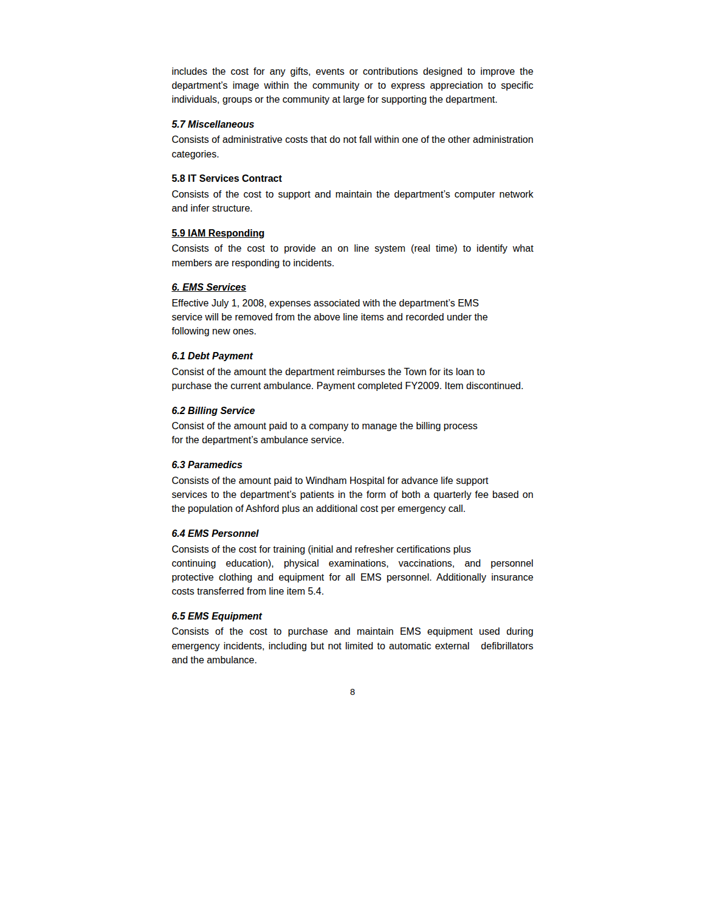includes the cost for any gifts, events or contributions designed to improve the department’s image within the community or to express appreciation to specific individuals, groups or the community at large for supporting the department.
5.7 Miscellaneous
Consists of administrative costs that do not fall within one of the other administration categories.
5.8 IT Services Contract
Consists of the cost to support and maintain the department’s computer network and infer structure.
5.9 IAM Responding
Consists of the cost to provide an on line system (real time) to identify what members are responding to incidents.
6. EMS Services
Effective July 1, 2008, expenses associated with the department’s EMS
service will be removed from the above line items and recorded under the
following new ones.
6.1 Debt Payment
Consist of the amount the department reimburses the Town for its loan to
purchase the current ambulance. Payment completed FY2009. Item discontinued.
6.2 Billing Service
Consist of the amount paid to a company to manage the billing process
for the department’s ambulance service.
6.3 Paramedics
Consists of the amount paid to Windham Hospital for advance life support
services to the department’s patients in the form of both a quarterly fee based on the population of Ashford plus an additional cost per emergency call.
6.4 EMS Personnel
Consists of the cost for training (initial and refresher certifications plus
continuing education), physical examinations, vaccinations, and personnel protective clothing and equipment for all EMS personnel. Additionally insurance costs transferred from line item 5.4.
6.5 EMS Equipment
Consists of the cost to purchase and maintain EMS equipment used during emergency incidents, including but not limited to automatic external defibrillators and the ambulance.
8